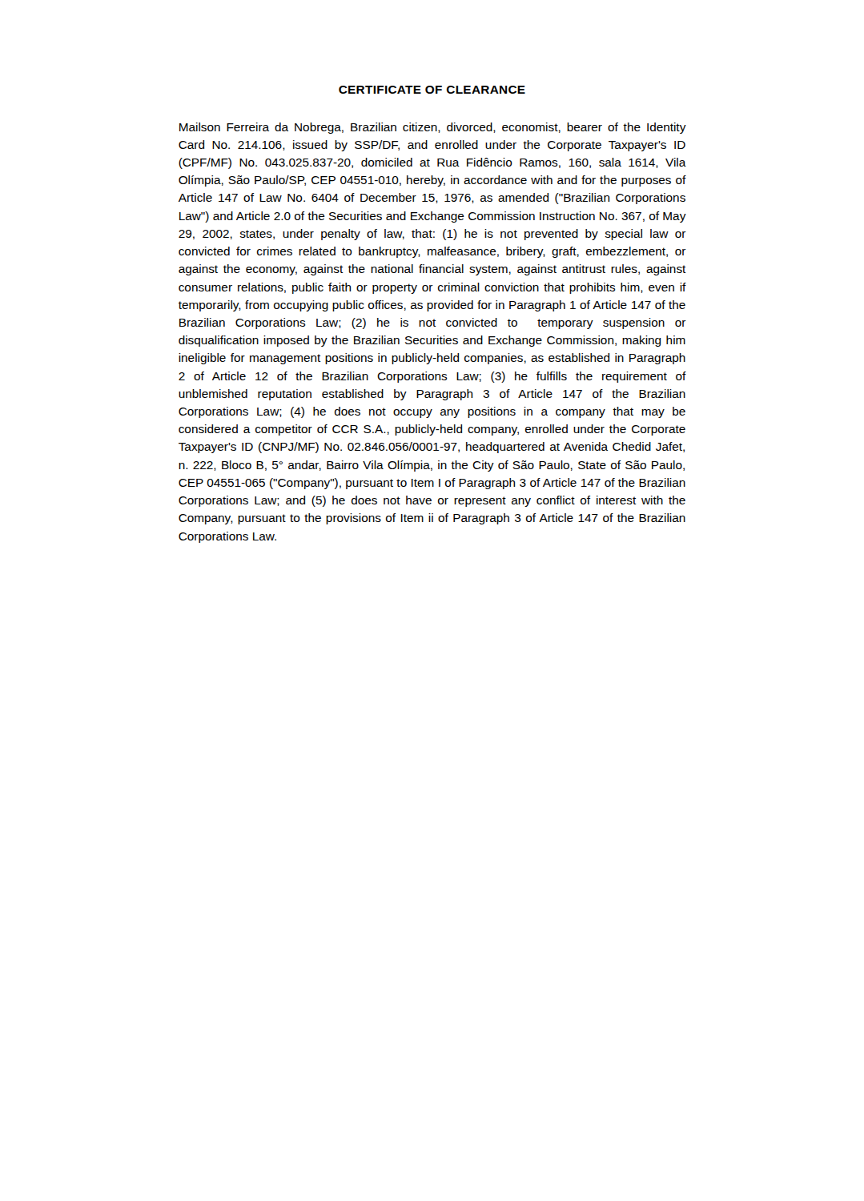CERTIFICATE OF CLEARANCE
Mailson Ferreira da Nobrega, Brazilian citizen, divorced, economist, bearer of the Identity Card No. 214.106, issued by SSP/DF, and enrolled under the Corporate Taxpayer's ID (CPF/MF) No. 043.025.837-20, domiciled at Rua Fidêncio Ramos, 160, sala 1614, Vila Olímpia, São Paulo/SP, CEP 04551-010, hereby, in accordance with and for the purposes of Article 147 of Law No. 6404 of December 15, 1976, as amended ("Brazilian Corporations Law") and Article 2.0 of the Securities and Exchange Commission Instruction No. 367, of May 29, 2002, states, under penalty of law, that: (1) he is not prevented by special law or convicted for crimes related to bankruptcy, malfeasance, bribery, graft, embezzlement, or against the economy, against the national financial system, against antitrust rules, against consumer relations, public faith or property or criminal conviction that prohibits him, even if temporarily, from occupying public offices, as provided for in Paragraph 1 of Article 147 of the Brazilian Corporations Law; (2) he is not convicted to temporary suspension or disqualification imposed by the Brazilian Securities and Exchange Commission, making him ineligible for management positions in publicly-held companies, as established in Paragraph 2 of Article 12 of the Brazilian Corporations Law; (3) he fulfills the requirement of unblemished reputation established by Paragraph 3 of Article 147 of the Brazilian Corporations Law; (4) he does not occupy any positions in a company that may be considered a competitor of CCR S.A., publicly-held company, enrolled under the Corporate Taxpayer's ID (CNPJ/MF) No. 02.846.056/0001-97, headquartered at Avenida Chedid Jafet, n. 222, Bloco B, 5° andar, Bairro Vila Olímpia, in the City of São Paulo, State of São Paulo, CEP 04551-065 ("Company"), pursuant to Item I of Paragraph 3 of Article 147 of the Brazilian Corporations Law; and (5) he does not have or represent any conflict of interest with the Company, pursuant to the provisions of Item ii of Paragraph 3 of Article 147 of the Brazilian Corporations Law.